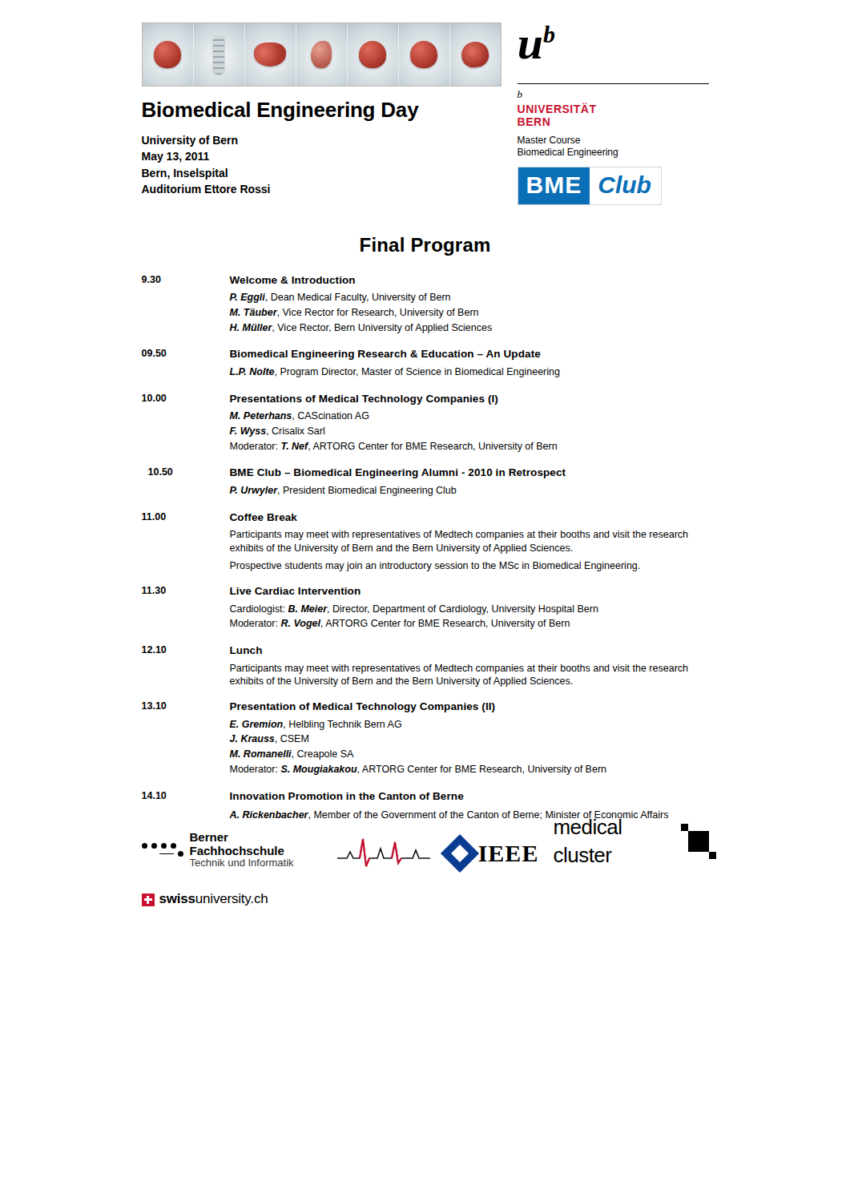ub
Biomedical Engineering Day
University of Bern
May 13, 2011
Bern, Inselspital
Auditorium Ettore Rossi
b
UNIVERSITÄT
BERN
Master Course
Biomedical Engineering
BME Club
Final Program
| 9.30 | Welcome & Introduction P. Eggli , Dean Medical Faculty, University of Bern M. Täuber , Vice Rector for Research, University of Bern H. Müller , Vice Rector, Bern University of Applied Sciences |
| 09.50 | Biomedical Engineering Research & Education – An Update L.P. Nolte , Program Director, Master of Science in Biomedical Engineering |
| 10.00 | Presentations of Medical Technology Companies (I) M. Peterhans , CAScination AG F. Wyss , Crisalix Sarl Moderator: T. Nef , ARTORG Center for BME Research, University of Bern |
| 10.50 | BME Club – Biomedical Engineering Alumni - 2010 in Retrospect P. Urwyler , President Biomedical Engineering Club |
| 11.00 | Coffee Break Participants may meet with representatives of Medtech companies at their booths and visit the research exhibits of the University of Bern and the Bern University of Applied Sciences. Prospective students may join an introductory session to the MSc in Biomedical Engineering. |
| 11.30 | Live Cardiac Intervention Cardiologist: B. Meier , Director, Department of Cardiology, University Hospital Bern Moderator: R. Vogel , ARTORG Center for BME Research, University of Bern |
| 12.10 | Lunch Participants may meet with representatives of Medtech companies at their booths and visit the research exhibits of the University of Bern and the Bern University of Applied Sciences. |
| 13.10 | Presentation of Medical Technology Companies (II) E. Gremion , Helbling Technik Bern AG J. Krauss , CSEM M. Romanelli , Creapole SA Moderator: S. Mougiakakou , ARTORG Center for BME Research, University of Bern |
| 14.10 | Innovation Promotion in the Canton of Berne A. Rickenbacher , Member of the Government of the Canton of Berne; Minister of Economic Affairs |
Berner Fachhochschule
Technik und Informatik
IEEE
medical cluster
swissuniversity.ch